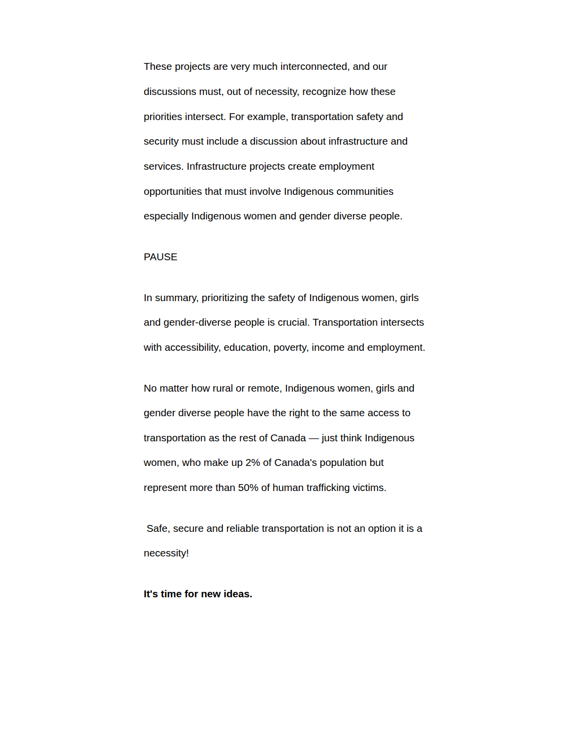These projects are very much interconnected, and our discussions must, out of necessity, recognize how these priorities intersect. For example, transportation safety and security must include a discussion about infrastructure and services. Infrastructure projects create employment opportunities that must involve Indigenous communities especially Indigenous women and gender diverse people.
PAUSE
In summary, prioritizing the safety of Indigenous women, girls and gender-diverse people is crucial. Transportation intersects with accessibility, education, poverty, income and employment.
No matter how rural or remote, Indigenous women, girls and gender diverse people have the right to the same access to transportation as the rest of Canada — just think Indigenous women, who make up 2% of Canada's population but represent more than 50% of human trafficking victims.
Safe, secure and reliable transportation is not an option it is a necessity!
It's time for new ideas.